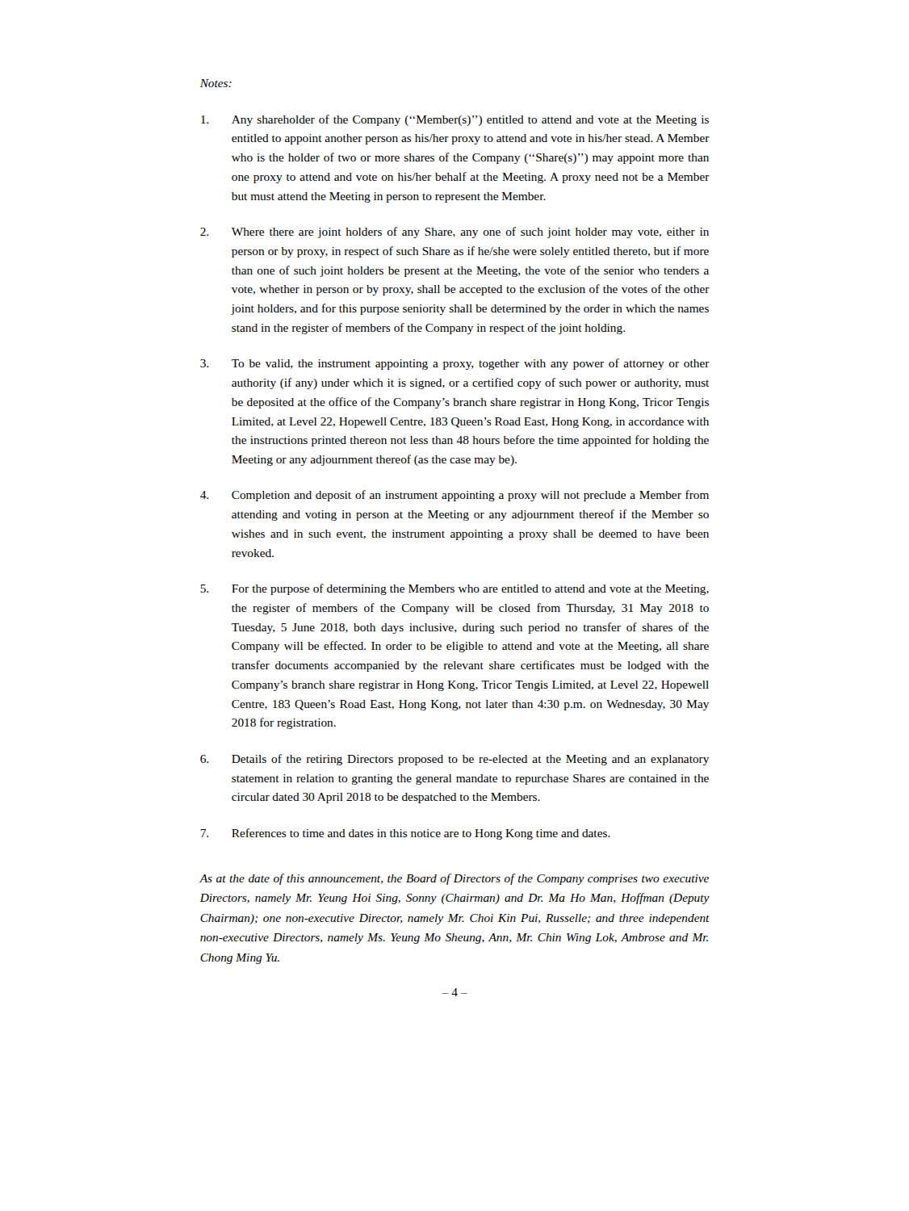Notes:
1. Any shareholder of the Company (‘‘Member(s)’’) entitled to attend and vote at the Meeting is entitled to appoint another person as his/her proxy to attend and vote in his/her stead. A Member who is the holder of two or more shares of the Company (‘‘Share(s)’’) may appoint more than one proxy to attend and vote on his/her behalf at the Meeting. A proxy need not be a Member but must attend the Meeting in person to represent the Member.
2. Where there are joint holders of any Share, any one of such joint holder may vote, either in person or by proxy, in respect of such Share as if he/she were solely entitled thereto, but if more than one of such joint holders be present at the Meeting, the vote of the senior who tenders a vote, whether in person or by proxy, shall be accepted to the exclusion of the votes of the other joint holders, and for this purpose seniority shall be determined by the order in which the names stand in the register of members of the Company in respect of the joint holding.
3. To be valid, the instrument appointing a proxy, together with any power of attorney or other authority (if any) under which it is signed, or a certified copy of such power or authority, must be deposited at the office of the Company’s branch share registrar in Hong Kong, Tricor Tengis Limited, at Level 22, Hopewell Centre, 183 Queen’s Road East, Hong Kong, in accordance with the instructions printed thereon not less than 48 hours before the time appointed for holding the Meeting or any adjournment thereof (as the case may be).
4. Completion and deposit of an instrument appointing a proxy will not preclude a Member from attending and voting in person at the Meeting or any adjournment thereof if the Member so wishes and in such event, the instrument appointing a proxy shall be deemed to have been revoked.
5. For the purpose of determining the Members who are entitled to attend and vote at the Meeting, the register of members of the Company will be closed from Thursday, 31 May 2018 to Tuesday, 5 June 2018, both days inclusive, during such period no transfer of shares of the Company will be effected. In order to be eligible to attend and vote at the Meeting, all share transfer documents accompanied by the relevant share certificates must be lodged with the Company’s branch share registrar in Hong Kong, Tricor Tengis Limited, at Level 22, Hopewell Centre, 183 Queen’s Road East, Hong Kong, not later than 4:30 p.m. on Wednesday, 30 May 2018 for registration.
6. Details of the retiring Directors proposed to be re-elected at the Meeting and an explanatory statement in relation to granting the general mandate to repurchase Shares are contained in the circular dated 30 April 2018 to be despatched to the Members.
7. References to time and dates in this notice are to Hong Kong time and dates.
As at the date of this announcement, the Board of Directors of the Company comprises two executive Directors, namely Mr. Yeung Hoi Sing, Sonny (Chairman) and Dr. Ma Ho Man, Hoffman (Deputy Chairman); one non-executive Director, namely Mr. Choi Kin Pui, Russelle; and three independent non-executive Directors, namely Ms. Yeung Mo Sheung, Ann, Mr. Chin Wing Lok, Ambrose and Mr. Chong Ming Yu.
– 4 –